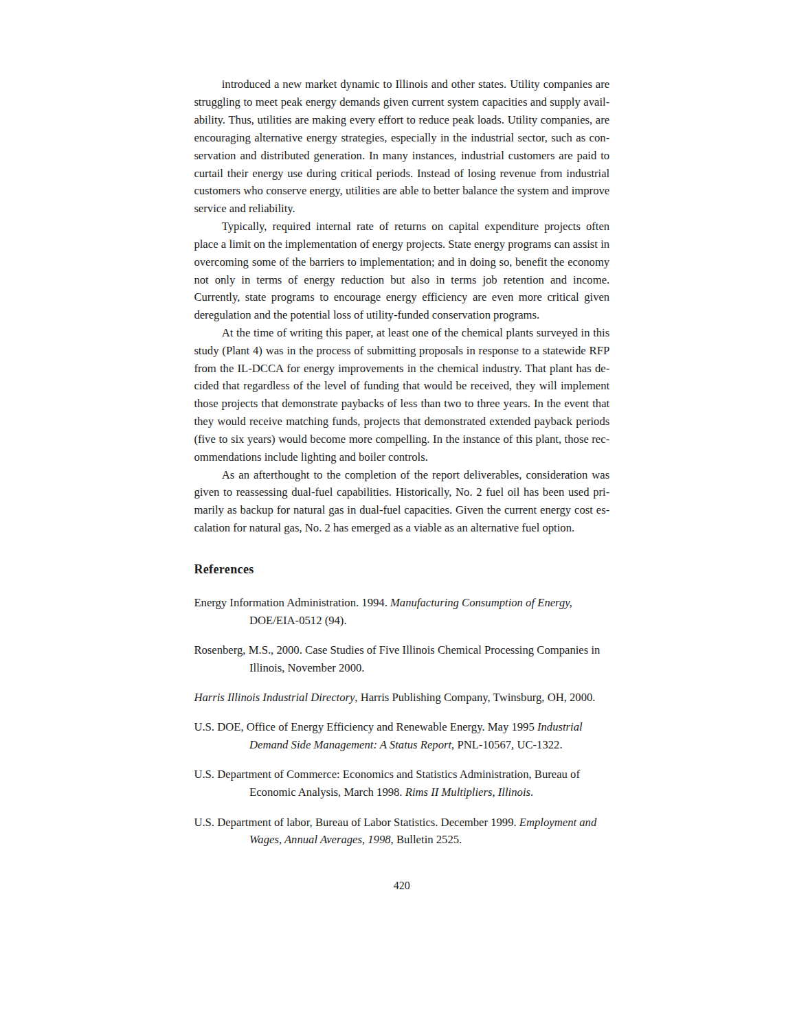introduced a new market dynamic to Illinois and other states. Utility companies are struggling to meet peak energy demands given current system capacities and supply availability. Thus, utilities are making every effort to reduce peak loads. Utility companies, are encouraging alternative energy strategies, especially in the industrial sector, such as conservation and distributed generation. In many instances, industrial customers are paid to curtail their energy use during critical periods. Instead of losing revenue from industrial customers who conserve energy, utilities are able to better balance the system and improve service and reliability.
Typically, required internal rate of returns on capital expenditure projects often place a limit on the implementation of energy projects. State energy programs can assist in overcoming some of the barriers to implementation; and in doing so, benefit the economy not only in terms of energy reduction but also in terms job retention and income. Currently, state programs to encourage energy efficiency are even more critical given deregulation and the potential loss of utility-funded conservation programs.
At the time of writing this paper, at least one of the chemical plants surveyed in this study (Plant 4) was in the process of submitting proposals in response to a statewide RFP from the IL-DCCA for energy improvements in the chemical industry. That plant has decided that regardless of the level of funding that would be received, they will implement those projects that demonstrate paybacks of less than two to three years. In the event that they would receive matching funds, projects that demonstrated extended payback periods (five to six years) would become more compelling. In the instance of this plant, those recommendations include lighting and boiler controls.
As an afterthought to the completion of the report deliverables, consideration was given to reassessing dual-fuel capabilities. Historically, No. 2 fuel oil has been used primarily as backup for natural gas in dual-fuel capacities. Given the current energy cost escalation for natural gas, No. 2 has emerged as a viable as an alternative fuel option.
References
Energy Information Administration. 1994. Manufacturing Consumption of Energy, DOE/EIA-0512 (94).
Rosenberg, M.S., 2000. Case Studies of Five Illinois Chemical Processing Companies inIllinois, November 2000.
Harris Illinois Industrial Directory, Harris Publishing Company, Twinsburg, OH, 2000.
U.S. DOE, Office of Energy Efficiency and Renewable Energy. May 1995 Industrial Demand Side Management: A Status Report, PNL-10567, UC-1322.
U.S. Department of Commerce: Economics and Statistics Administration, Bureau ofEconomic Analysis, March 1998. Rims II Multipliers, Illinois.
U.S. Department of labor, Bureau of Labor Statistics. December 1999. Employment and Wages, Annual Averages, 1998, Bulletin 2525.
420